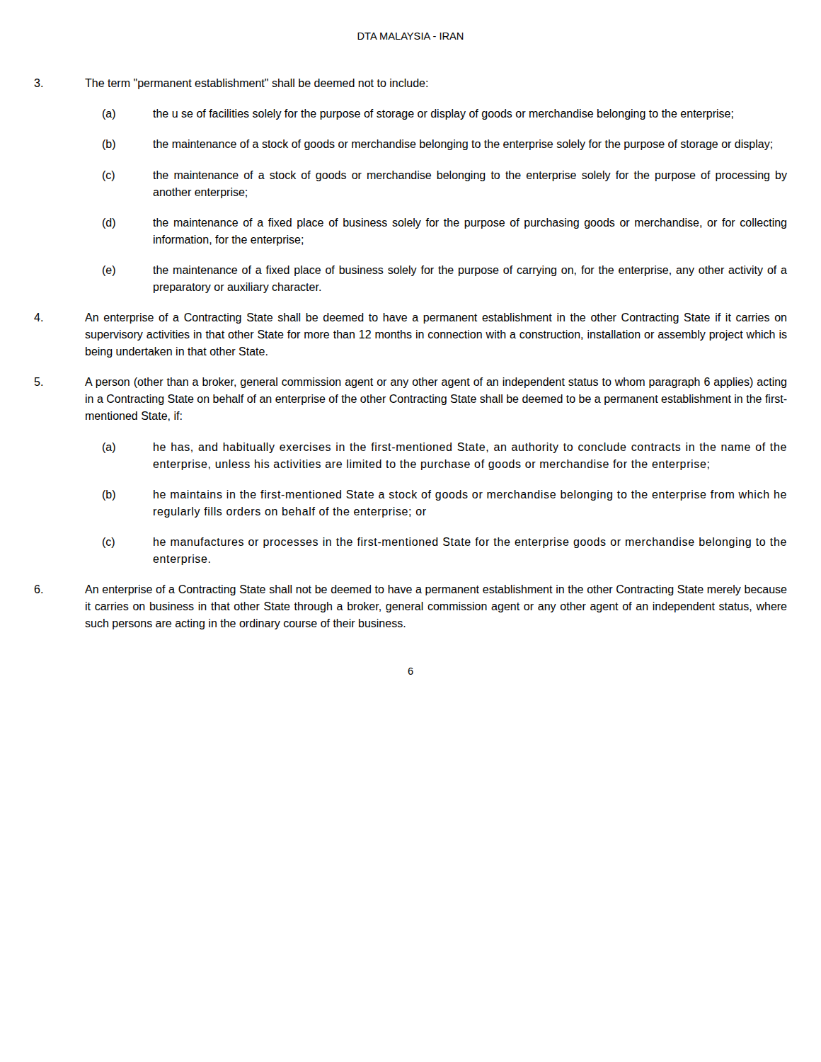DTA MALAYSIA - IRAN
3. The term "permanent establishment" shall be deemed not to include:
(a) the u se of facilities solely for the purpose of storage or display of goods or merchandise belonging to the enterprise;
(b) the maintenance of a stock of goods or merchandise belonging to the enterprise solely for the purpose of storage or display;
(c) the maintenance of a stock of goods or merchandise belonging to the enterprise solely for the purpose of processing by another enterprise;
(d) the maintenance of a fixed place of business solely for the purpose of purchasing goods or merchandise, or for collecting information, for the enterprise;
(e) the maintenance of a fixed place of business solely for the purpose of carrying on, for the enterprise, any other activity of a preparatory or auxiliary character.
4. An enterprise of a Contracting State shall be deemed to have a permanent establishment in the other Contracting State if it carries on supervisory activities in that other State for more than 12 months in connection with a construction, installation or assembly project which is being undertaken in that other State.
5. A person (other than a broker, general commission agent or any other agent of an independent status to whom paragraph 6 applies) acting in a Contracting State on behalf of an enterprise of the other Contracting State shall be deemed to be a permanent establishment in the first-mentioned State, if:
(a) he has, and habitually exercises in the first-mentioned State, an authority to conclude contracts in the name of the enterprise, unless his activities are limited to the purchase of goods or merchandise for the enterprise;
(b) he maintains in the first-mentioned State a stock of goods or merchandise belonging to the enterprise from which he regularly fills orders on behalf of the enterprise; or
(c) he manufactures or processes in the first-mentioned State for the enterprise goods or merchandise belonging to the enterprise.
6. An enterprise of a Contracting State shall not be deemed to have a permanent establishment in the other Contracting State merely because it carries on business in that other State through a broker, general commission agent or any other agent of an independent status, where such persons are acting in the ordinary course of their business.
6